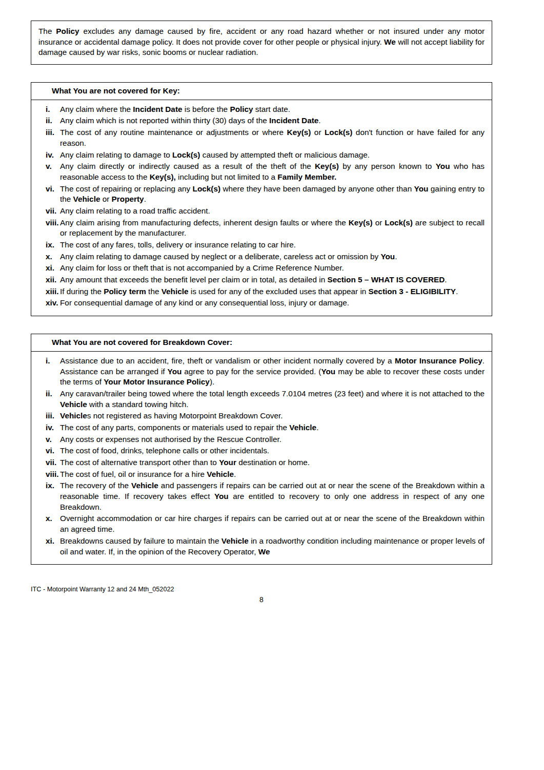The Policy excludes any damage caused by fire, accident or any road hazard whether or not insured under any motor insurance or accidental damage policy. It does not provide cover for other people or physical injury. We will not accept liability for damage caused by war risks, sonic booms or nuclear radiation.
What You are not covered for Key:
i. Any claim where the Incident Date is before the Policy start date.
ii. Any claim which is not reported within thirty (30) days of the Incident Date.
iii. The cost of any routine maintenance or adjustments or where Key(s) or Lock(s) don't function or have failed for any reason.
iv. Any claim relating to damage to Lock(s) caused by attempted theft or malicious damage.
v. Any claim directly or indirectly caused as a result of the theft of the Key(s) by any person known to You who has reasonable access to the Key(s), including but not limited to a Family Member.
vi. The cost of repairing or replacing any Lock(s) where they have been damaged by anyone other than You gaining entry to the Vehicle or Property.
vii. Any claim relating to a road traffic accident.
viii. Any claim arising from manufacturing defects, inherent design faults or where the Key(s) or Lock(s) are subject to recall or replacement by the manufacturer.
ix. The cost of any fares, tolls, delivery or insurance relating to car hire.
x. Any claim relating to damage caused by neglect or a deliberate, careless act or omission by You.
xi. Any claim for loss or theft that is not accompanied by a Crime Reference Number.
xii. Any amount that exceeds the benefit level per claim or in total, as detailed in Section 5 – WHAT IS COVERED.
xiii. If during the Policy term the Vehicle is used for any of the excluded uses that appear in Section 3 - ELIGIBILITY.
xiv. For consequential damage of any kind or any consequential loss, injury or damage.
What You are not covered for Breakdown Cover:
i. Assistance due to an accident, fire, theft or vandalism or other incident normally covered by a Motor Insurance Policy. Assistance can be arranged if You agree to pay for the service provided. (You may be able to recover these costs under the terms of Your Motor Insurance Policy).
ii. Any caravan/trailer being towed where the total length exceeds 7.0104 metres (23 feet) and where it is not attached to the Vehicle with a standard towing hitch.
iii. Vehicles not registered as having Motorpoint Breakdown Cover.
iv. The cost of any parts, components or materials used to repair the Vehicle.
v. Any costs or expenses not authorised by the Rescue Controller.
vi. The cost of food, drinks, telephone calls or other incidentals.
vii. The cost of alternative transport other than to Your destination or home.
viii. The cost of fuel, oil or insurance for a hire Vehicle.
ix. The recovery of the Vehicle and passengers if repairs can be carried out at or near the scene of the Breakdown within a reasonable time. If recovery takes effect You are entitled to recovery to only one address in respect of any one Breakdown.
x. Overnight accommodation or car hire charges if repairs can be carried out at or near the scene of the Breakdown within an agreed time.
xi. Breakdowns caused by failure to maintain the Vehicle in a roadworthy condition including maintenance or proper levels of oil and water. If, in the opinion of the Recovery Operator, We
ITC - Motorpoint Warranty 12 and 24 Mth_052022
8